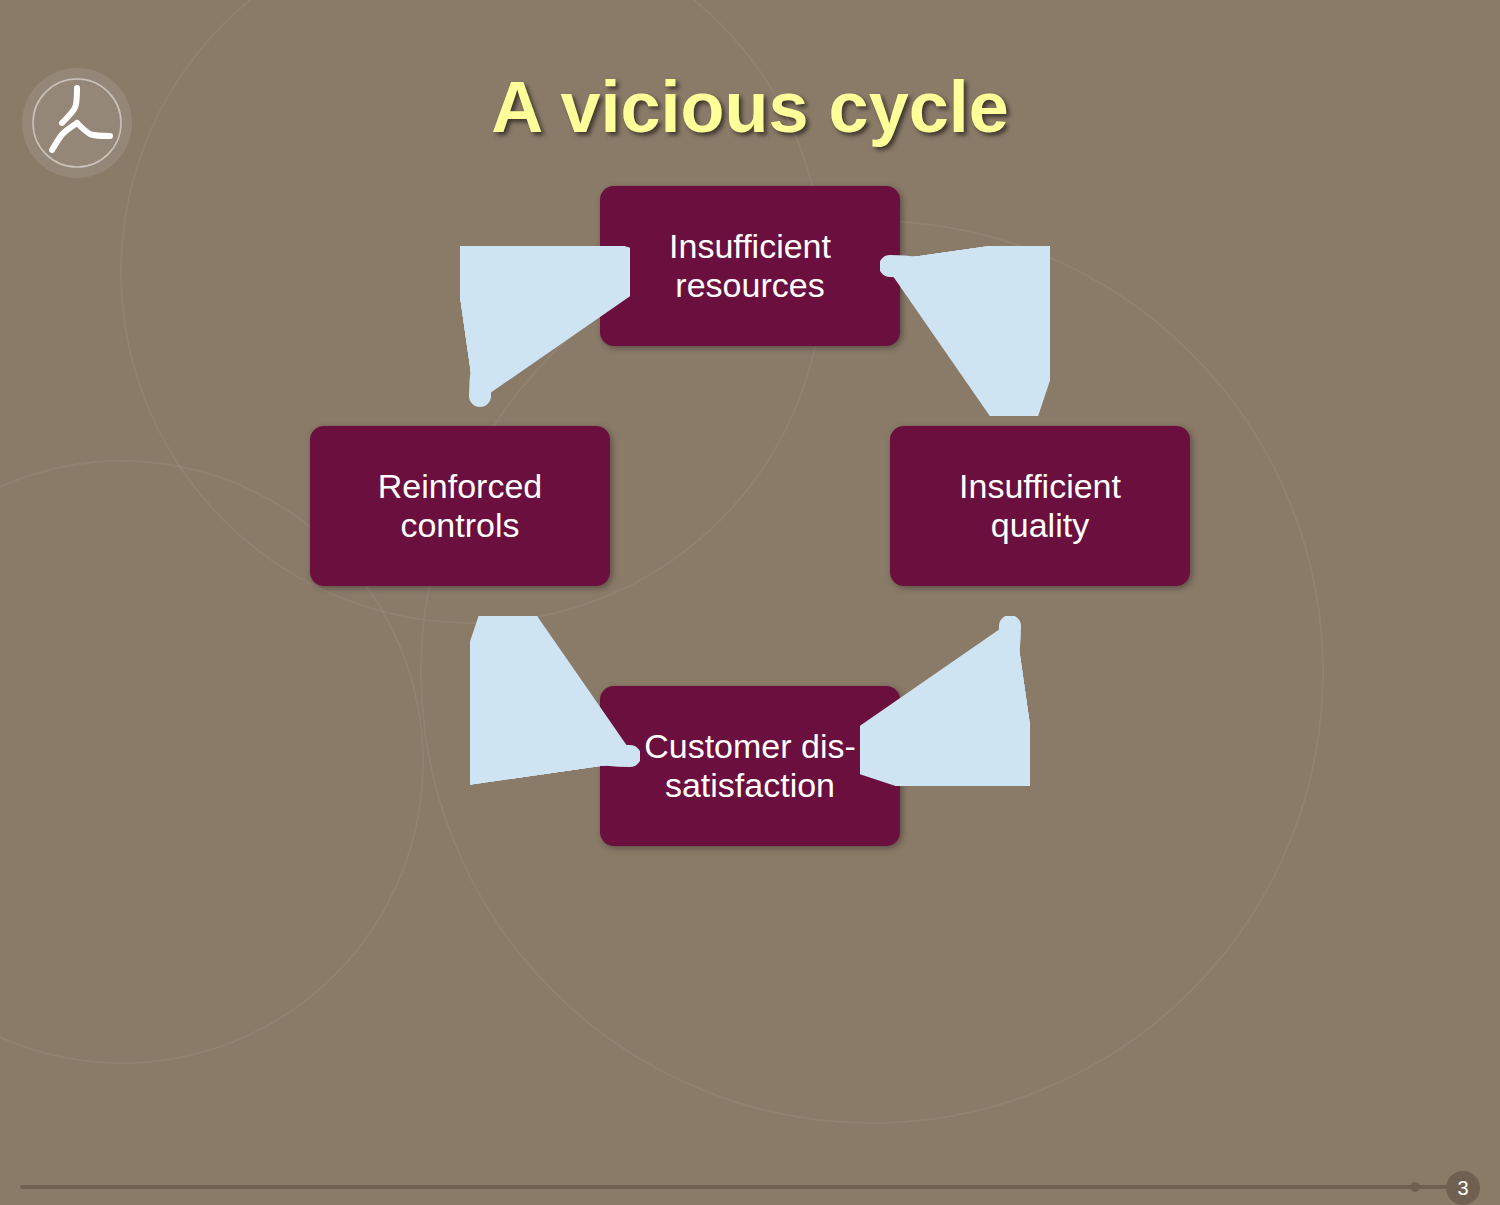A vicious cycle
Insufficient
resources
Insufficient
quality
Customer dis-
satisfaction
Reinforced
controls
27.03.2015
© Copyright 2015 Concentric Circle Consulting. All rights reserved.
3